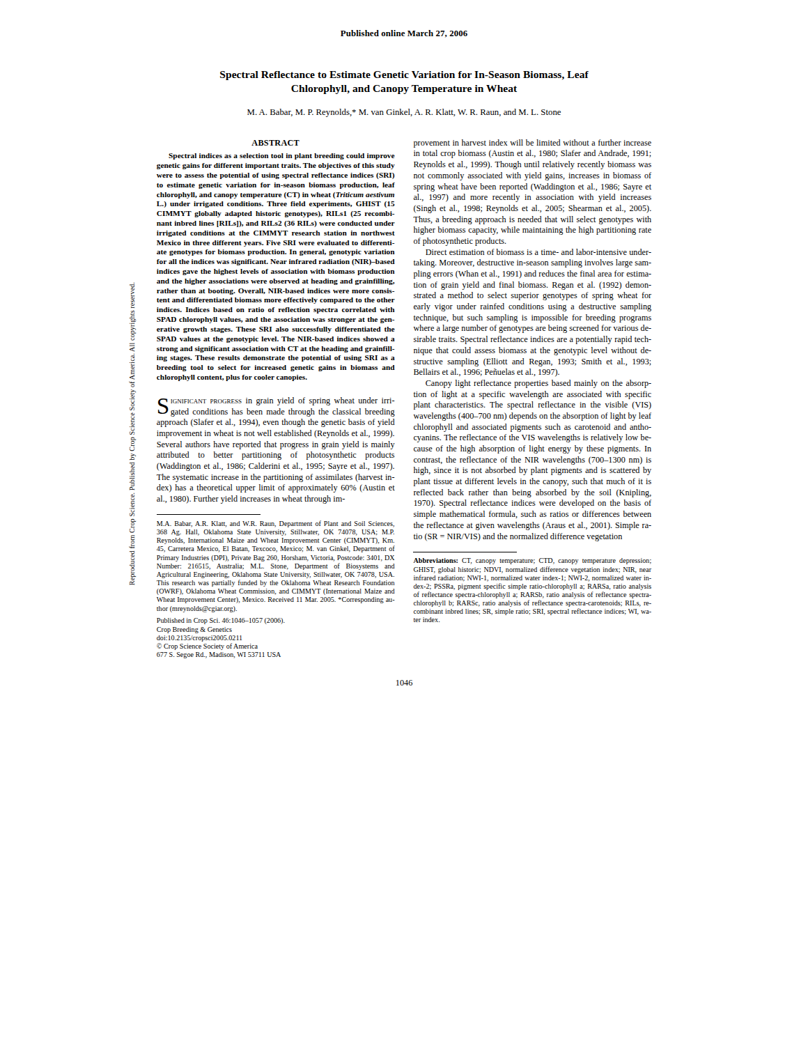Reproduced from Crop Science. Published by Crop Science Society of America. All copyrights reserved.
Published online March 27, 2006
Spectral Reflectance to Estimate Genetic Variation for In-Season Biomass, Leaf
Chlorophyll, and Canopy Temperature in Wheat
M. A. Babar, M. P. Reynolds,* M. van Ginkel, A. R. Klatt, W. R. Raun, and M. L. Stone
ABSTRACT
Spectral indices as a selection tool in plant breeding could improve genetic gains for different important traits. The objectives of this study were to assess the potential of using spectral reflectance indices (SRI) to estimate genetic variation for in-season biomass production, leaf chlorophyll, and canopy temperature (CT) in wheat (Triticum aestivum L.) under irrigated conditions. Three field experiments, GHIST (15 CIMMYT globally adapted historic genotypes), RILs1 (25 recombinant inbred lines [RILs]), and RILs2 (36 RILs) were conducted under irrigated conditions at the CIMMYT research station in northwest Mexico in three different years. Five SRI were evaluated to differentiate genotypes for biomass production. In general, genotypic variation for all the indices was significant. Near infrared radiation (NIR)–based indices gave the highest levels of association with biomass production and the higher associations were observed at heading and grainfilling, rather than at booting. Overall, NIR-based indices were more consistent and differentiated biomass more effectively compared to the other indices. Indices based on ratio of reflection spectra correlated with SPAD chlorophyll values, and the association was stronger at the generative growth stages. These SRI also successfully differentiated the SPAD values at the genotypic level. The NIR-based indices showed a strong and significant association with CT at the heading and grainfilling stages. These results demonstrate the potential of using SRI as a breeding tool to select for increased genetic gains in biomass and chlorophyll content, plus for cooler canopies.
Significant progress in grain yield of spring wheat under irrigated conditions has been made through the classical breeding approach (Slafer et al., 1994), even though the genetic basis of yield improvement in wheat is not well established (Reynolds et al., 1999). Several authors have reported that progress in grain yield is mainly attributed to better partitioning of photosynthetic products (Waddington et al., 1986; Calderini et al., 1995; Sayre et al., 1997). The systematic increase in the partitioning of assimilates (harvest index) has a theoretical upper limit of approximately 60% (Austin et al., 1980). Further yield increases in wheat through im-
M.A. Babar, A.R. Klatt, and W.R. Raun, Department of Plant and Soil Sciences, 368 Ag. Hall, Oklahoma State University, Stillwater, OK 74078, USA; M.P. Reynolds, International Maize and Wheat Improvement Center (CIMMYT), Km. 45, Carretera Mexico, El Batan, Texcoco, Mexico; M. van Ginkel, Department of Primary Industries (DPI), Private Bag 260, Horsham, Victoria, Postcode: 3401, DX Number: 216515, Australia; M.L. Stone, Department of Biosystems and Agricultural Engineering, Oklahoma State University, Stillwater, OK 74078, USA. This research was partially funded by the Oklahoma Wheat Research Foundation (OWRF), Oklahoma Wheat Commission, and CIMMYT (International Maize and Wheat Improvement Center), Mexico. Received 11 Mar. 2005. *Corresponding author (mreynolds@cgiar.org).
Published in Crop Sci. 46:1046–1057 (2006).
Crop Breeding & Genetics
doi:10.2135/cropsci2005.0211
© Crop Science Society of America
677 S. Segoe Rd., Madison, WI 53711 USA
provement in harvest index will be limited without a further increase in total crop biomass (Austin et al., 1980; Slafer and Andrade, 1991; Reynolds et al., 1999). Though until relatively recently biomass was not commonly associated with yield gains, increases in biomass of spring wheat have been reported (Waddington et al., 1986; Sayre et al., 1997) and more recently in association with yield increases (Singh et al., 1998; Reynolds et al., 2005; Shearman et al., 2005). Thus, a breeding approach is needed that will select genotypes with higher biomass capacity, while maintaining the high partitioning rate of photosynthetic products.
Direct estimation of biomass is a time- and labor-intensive undertaking. Moreover, destructive in-season sampling involves large sampling errors (Whan et al., 1991) and reduces the final area for estimation of grain yield and final biomass. Regan et al. (1992) demonstrated a method to select superior genotypes of spring wheat for early vigor under rainfed conditions using a destructive sampling technique, but such sampling is impossible for breeding programs where a large number of genotypes are being screened for various desirable traits. Spectral reflectance indices are a potentially rapid technique that could assess biomass at the genotypic level without destructive sampling (Elliott and Regan, 1993; Smith et al., 1993; Bellairs et al., 1996; Peñuelas et al., 1997).
Canopy light reflectance properties based mainly on the absorption of light at a specific wavelength are associated with specific plant characteristics. The spectral reflectance in the visible (VIS) wavelengths (400–700 nm) depends on the absorption of light by leaf chlorophyll and associated pigments such as carotenoid and anthocyanins. The reflectance of the VIS wavelengths is relatively low because of the high absorption of light energy by these pigments. In contrast, the reflectance of the NIR wavelengths (700–1300 nm) is high, since it is not absorbed by plant pigments and is scattered by plant tissue at different levels in the canopy, such that much of it is reflected back rather than being absorbed by the soil (Knipling, 1970). Spectral reflectance indices were developed on the basis of simple mathematical formula, such as ratios or differences between the reflectance at given wavelengths (Araus et al., 2001). Simple ratio (SR = NIR/VIS) and the normalized difference vegetation
Abbreviations: CT, canopy temperature; CTD, canopy temperature depression; GHIST, global historic; NDVI, normalized difference vegetation index; NIR, near infrared radiation; NWI-1, normalized water index-1; NWI-2, normalized water index-2; PSSRa, pigment specific simple ratio-chlorophyll a; RARSa, ratio analysis of reflectance spectra-chlorophyll a; RARSb, ratio analysis of reflectance spectra-chlorophyll b; RARSc, ratio analysis of reflectance spectra-carotenoids; RILs, recombinant inbred lines; SR, simple ratio; SRI, spectral reflectance indices; WI, water index.
1046